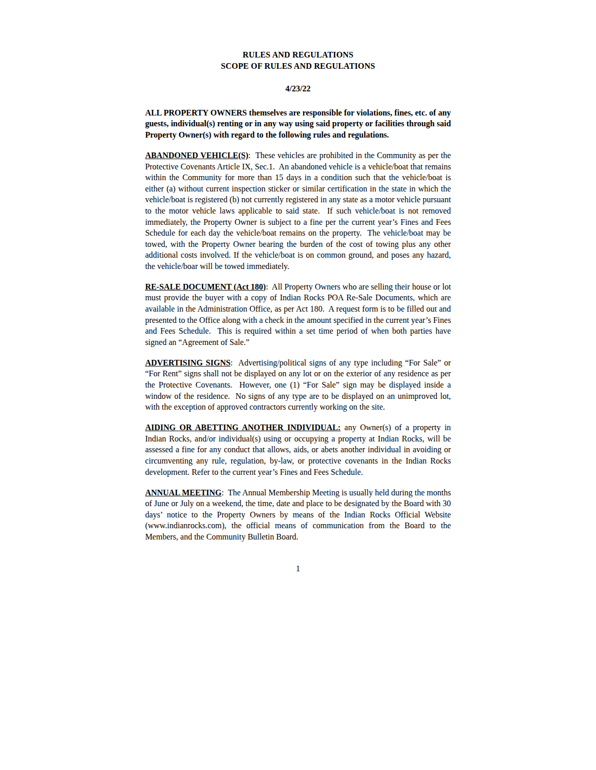RULES AND REGULATIONS SCOPE OF RULES AND REGULATIONS
4/23/22
ALL PROPERTY OWNERS themselves are responsible for violations, fines, etc. of any guests, individual(s) renting or in any way using said property or facilities through said Property Owner(s) with regard to the following rules and regulations.
ABANDONED VEHICLE(S): These vehicles are prohibited in the Community as per the Protective Covenants Article IX, Sec.1. An abandoned vehicle is a vehicle/boat that remains within the Community for more than 15 days in a condition such that the vehicle/boat is either (a) without current inspection sticker or similar certification in the state in which the vehicle/boat is registered (b) not currently registered in any state as a motor vehicle pursuant to the motor vehicle laws applicable to said state. If such vehicle/boat is not removed immediately, the Property Owner is subject to a fine per the current year’s Fines and Fees Schedule for each day the vehicle/boat remains on the property. The vehicle/boat may be towed, with the Property Owner bearing the burden of the cost of towing plus any other additional costs involved. If the vehicle/boat is on common ground, and poses any hazard, the vehicle/boar will be towed immediately.
RE-SALE DOCUMENT (Act 180): All Property Owners who are selling their house or lot must provide the buyer with a copy of Indian Rocks POA Re-Sale Documents, which are available in the Administration Office, as per Act 180. A request form is to be filled out and presented to the Office along with a check in the amount specified in the current year’s Fines and Fees Schedule. This is required within a set time period of when both parties have signed an “Agreement of Sale.”
ADVERTISING SIGNS: Advertising/political signs of any type including “For Sale” or “For Rent” signs shall not be displayed on any lot or on the exterior of any residence as per the Protective Covenants. However, one (1) “For Sale” sign may be displayed inside a window of the residence. No signs of any type are to be displayed on an unimproved lot, with the exception of approved contractors currently working on the site.
AIDING OR ABETTING ANOTHER INDIVIDUAL: any Owner(s) of a property in Indian Rocks, and/or individual(s) using or occupying a property at Indian Rocks, will be assessed a fine for any conduct that allows, aids, or abets another individual in avoiding or circumventing any rule, regulation, by-law, or protective covenants in the Indian Rocks development. Refer to the current year’s Fines and Fees Schedule.
ANNUAL MEETING: The Annual Membership Meeting is usually held during the months of June or July on a weekend, the time, date and place to be designated by the Board with 30 days’ notice to the Property Owners by means of the Indian Rocks Official Website (www.indianrocks.com), the official means of communication from the Board to the Members, and the Community Bulletin Board.
1